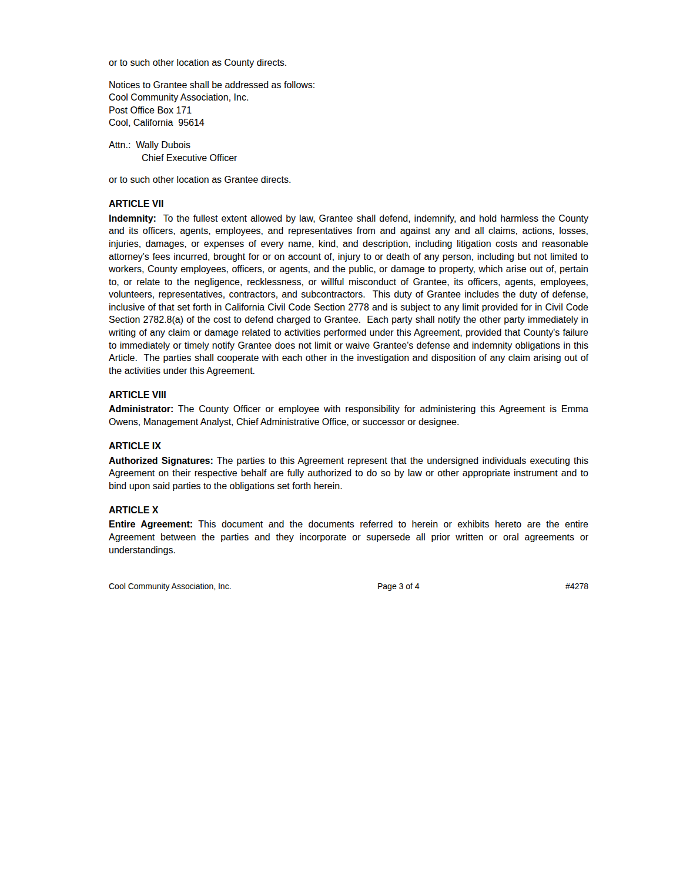or to such other location as County directs.
Notices to Grantee shall be addressed as follows:
Cool Community Association, Inc.
Post Office Box 171
Cool, California 95614
Attn.: Wally Dubois
Chief Executive Officer
or to such other location as Grantee directs.
ARTICLE VII
Indemnity: To the fullest extent allowed by law, Grantee shall defend, indemnify, and hold harmless the County and its officers, agents, employees, and representatives from and against any and all claims, actions, losses, injuries, damages, or expenses of every name, kind, and description, including litigation costs and reasonable attorney's fees incurred, brought for or on account of, injury to or death of any person, including but not limited to workers, County employees, officers, or agents, and the public, or damage to property, which arise out of, pertain to, or relate to the negligence, recklessness, or willful misconduct of Grantee, its officers, agents, employees, volunteers, representatives, contractors, and subcontractors. This duty of Grantee includes the duty of defense, inclusive of that set forth in California Civil Code Section 2778 and is subject to any limit provided for in Civil Code Section 2782.8(a) of the cost to defend charged to Grantee. Each party shall notify the other party immediately in writing of any claim or damage related to activities performed under this Agreement, provided that County's failure to immediately or timely notify Grantee does not limit or waive Grantee's defense and indemnity obligations in this Article. The parties shall cooperate with each other in the investigation and disposition of any claim arising out of the activities under this Agreement.
ARTICLE VIII
Administrator: The County Officer or employee with responsibility for administering this Agreement is Emma Owens, Management Analyst, Chief Administrative Office, or successor or designee.
ARTICLE IX
Authorized Signatures: The parties to this Agreement represent that the undersigned individuals executing this Agreement on their respective behalf are fully authorized to do so by law or other appropriate instrument and to bind upon said parties to the obligations set forth herein.
ARTICLE X
Entire Agreement: This document and the documents referred to herein or exhibits hereto are the entire Agreement between the parties and they incorporate or supersede all prior written or oral agreements or understandings.
Cool Community Association, Inc. Page 3 of 4 #4278